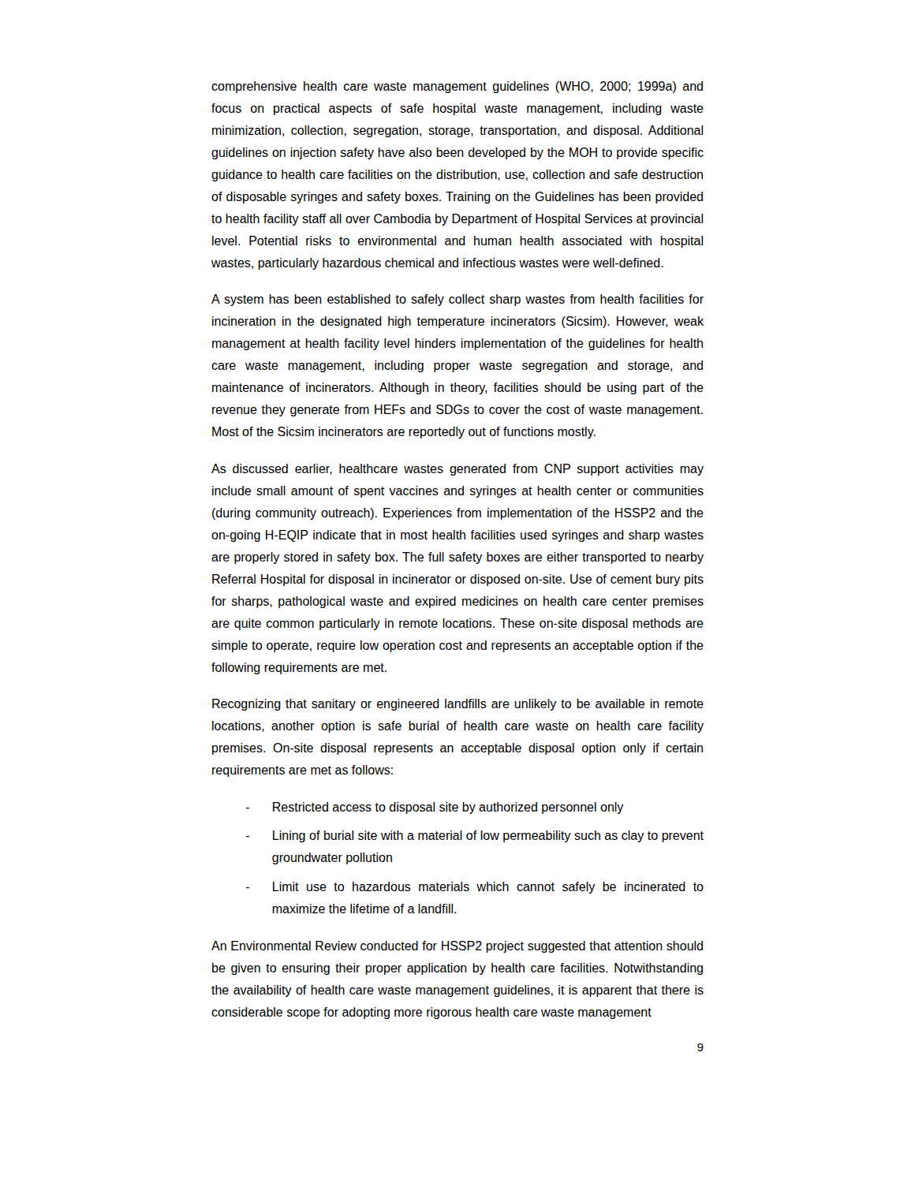comprehensive health care waste management guidelines (WHO, 2000; 1999a) and focus on practical aspects of safe hospital waste management, including waste minimization, collection, segregation, storage, transportation, and disposal. Additional guidelines on injection safety have also been developed by the MOH to provide specific guidance to health care facilities on the distribution, use, collection and safe destruction of disposable syringes and safety boxes. Training on the Guidelines has been provided to health facility staff all over Cambodia by Department of Hospital Services at provincial level. Potential risks to environmental and human health associated with hospital wastes, particularly hazardous chemical and infectious wastes were well-defined.
A system has been established to safely collect sharp wastes from health facilities for incineration in the designated high temperature incinerators (Sicsim). However, weak management at health facility level hinders implementation of the guidelines for health care waste management, including proper waste segregation and storage, and maintenance of incinerators. Although in theory, facilities should be using part of the revenue they generate from HEFs and SDGs to cover the cost of waste management. Most of the Sicsim incinerators are reportedly out of functions mostly.
As discussed earlier, healthcare wastes generated from CNP support activities may include small amount of spent vaccines and syringes at health center or communities (during community outreach). Experiences from implementation of the HSSP2 and the on-going H-EQIP indicate that in most health facilities used syringes and sharp wastes are properly stored in safety box. The full safety boxes are either transported to nearby Referral Hospital for disposal in incinerator or disposed on-site. Use of cement bury pits for sharps, pathological waste and expired medicines on health care center premises are quite common particularly in remote locations. These on-site disposal methods are simple to operate, require low operation cost and represents an acceptable option if the following requirements are met.
Recognizing that sanitary or engineered landfills are unlikely to be available in remote locations, another option is safe burial of health care waste on health care facility premises. On-site disposal represents an acceptable disposal option only if certain requirements are met as follows:
Restricted access to disposal site by authorized personnel only
Lining of burial site with a material of low permeability such as clay to prevent groundwater pollution
Limit use to hazardous materials which cannot safely be incinerated to maximize the lifetime of a landfill.
An Environmental Review conducted for HSSP2 project suggested that attention should be given to ensuring their proper application by health care facilities. Notwithstanding the availability of health care waste management guidelines, it is apparent that there is considerable scope for adopting more rigorous health care waste management
9